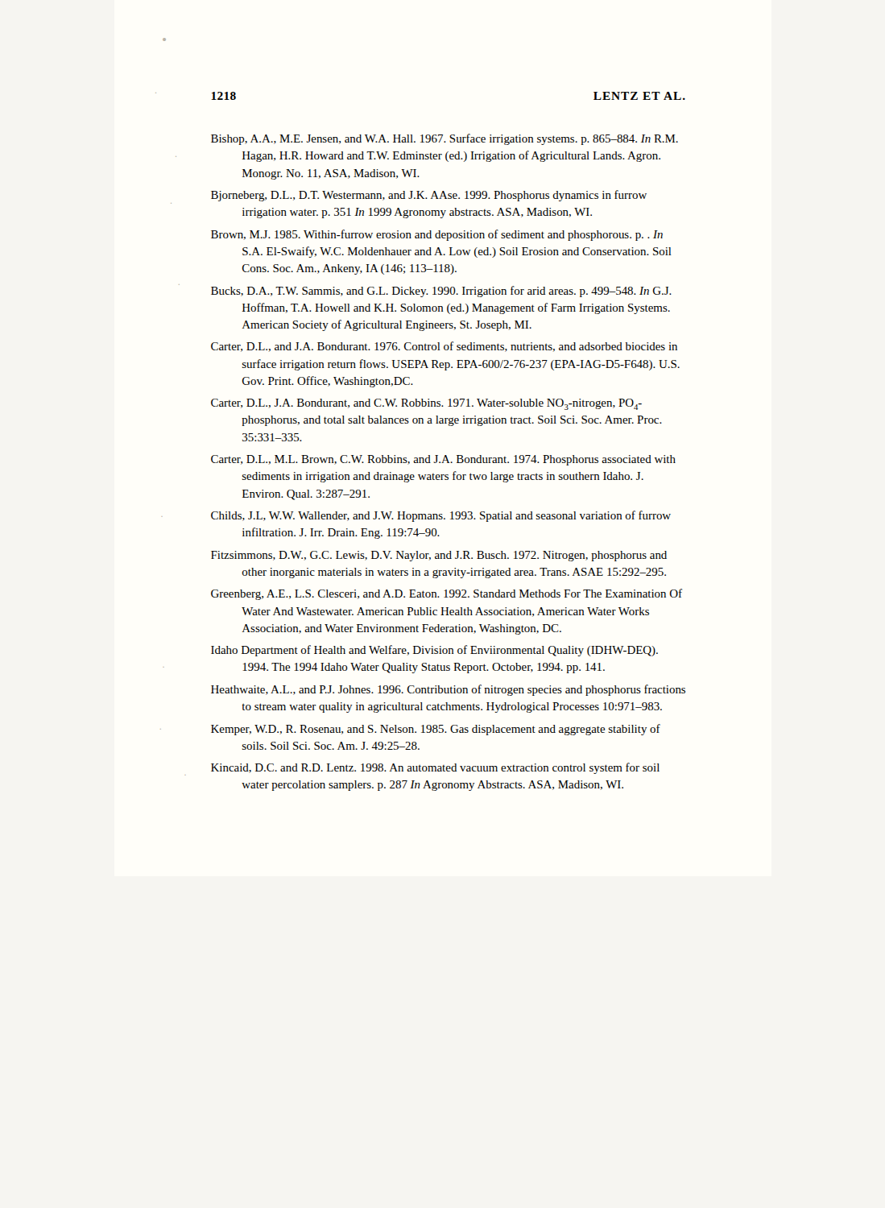• · · · · · · · ·
1218 LENTZ ET AL.
Bishop, A.A., M.E. Jensen, and W.A. Hall. 1967. Surface irrigation systems. p. 865–884. In R.M. Hagan, H.R. Howard and T.W. Edminster (ed.) Irrigation of Agricultural Lands. Agron. Monogr. No. 11, ASA, Madison, WI.
Bjorneberg, D.L., D.T. Westermann, and J.K. AAse. 1999. Phosphorus dynamics in furrow irrigation water. p. 351 In 1999 Agronomy abstracts. ASA, Madison, WI.
Brown, M.J. 1985. Within-furrow erosion and deposition of sediment and phosphorous. p. . In S.A. El-Swaify, W.C. Moldenhauer and A. Low (ed.) Soil Erosion and Conservation. Soil Cons. Soc. Am., Ankeny, IA (146; 113–118).
Bucks, D.A., T.W. Sammis, and G.L. Dickey. 1990. Irrigation for arid areas. p. 499–548. In G.J. Hoffman, T.A. Howell and K.H. Solomon (ed.) Management of Farm Irrigation Systems. American Society of Agricultural Engineers, St. Joseph, MI.
Carter, D.L., and J.A. Bondurant. 1976. Control of sediments, nutrients, and adsorbed biocides in surface irrigation return flows. USEPA Rep. EPA-600/2-76-237 (EPA-IAG-D5-F648). U.S. Gov. Print. Office, Washington,DC.
Carter, D.L., J.A. Bondurant, and C.W. Robbins. 1971. Water-soluble NO3-nitrogen, PO4-phosphorus, and total salt balances on a large irrigation tract. Soil Sci. Soc. Amer. Proc. 35:331–335.
Carter, D.L., M.L. Brown, C.W. Robbins, and J.A. Bondurant. 1974. Phosphorus associated with sediments in irrigation and drainage waters for two large tracts in southern Idaho. J. Environ. Qual. 3:287–291.
Childs, J.L, W.W. Wallender, and J.W. Hopmans. 1993. Spatial and seasonal variation of furrow infiltration. J. Irr. Drain. Eng. 119:74–90.
Fitzsimmons, D.W., G.C. Lewis, D.V. Naylor, and J.R. Busch. 1972. Nitrogen, phosphorus and other inorganic materials in waters in a gravity-irrigated area. Trans. ASAE 15:292–295.
Greenberg, A.E., L.S. Clesceri, and A.D. Eaton. 1992. Standard Methods For The Examination Of Water And Wastewater. American Public Health Association, American Water Works Association, and Water Environment Federation, Washington, DC.
Idaho Department of Health and Welfare, Division of Enviironmental Quality (IDHW-DEQ). 1994. The 1994 Idaho Water Quality Status Report. October, 1994. pp. 141.
Heathwaite, A.L., and P.J. Johnes. 1996. Contribution of nitrogen species and phosphorus fractions to stream water quality in agricultural catchments. Hydrological Processes 10:971–983.
Kemper, W.D., R. Rosenau, and S. Nelson. 1985. Gas displacement and aggregate stability of soils. Soil Sci. Soc. Am. J. 49:25–28.
Kincaid, D.C. and R.D. Lentz. 1998. An automated vacuum extraction control system for soil water percolation samplers. p. 287 In Agronomy Abstracts. ASA, Madison, WI.